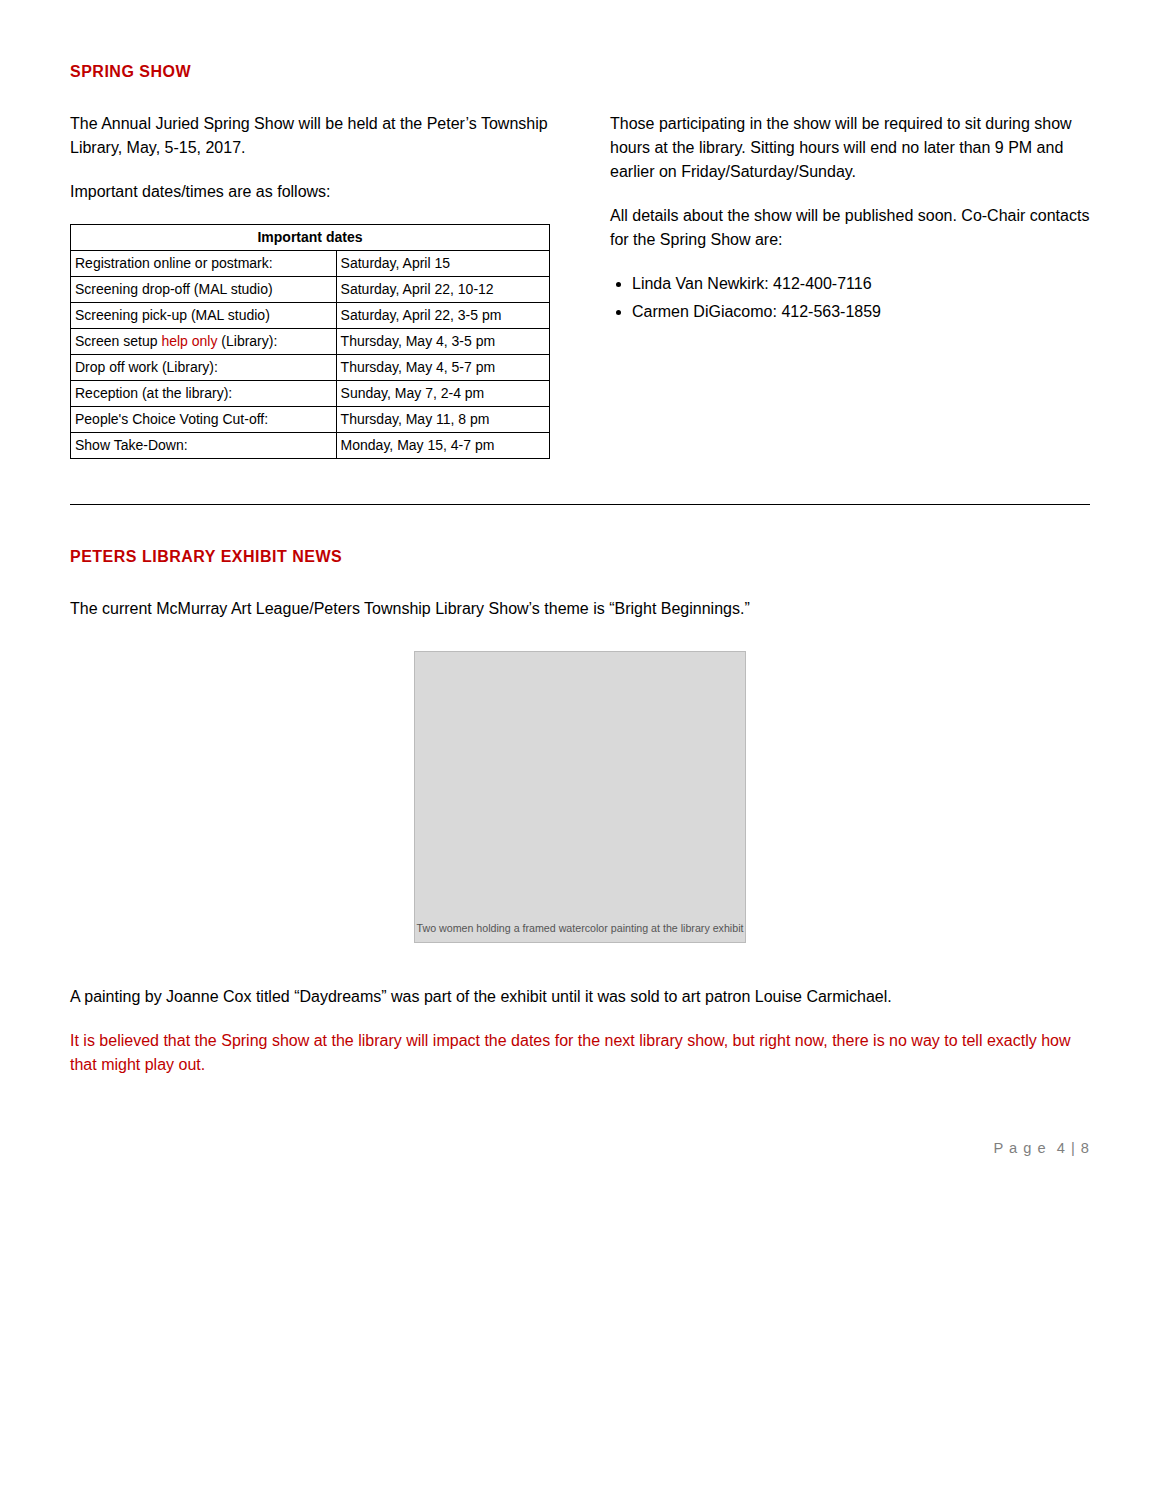SPRING SHOW
The Annual Juried Spring Show will be held at the Peter’s Township Library, May, 5-15, 2017.
Important dates/times are as follows:
| Important dates |
| --- |
| Registration online or postmark: | Saturday, April 15 |
| Screening drop-off (MAL studio) | Saturday, April 22, 10-12 |
| Screening pick-up (MAL studio) | Saturday, April 22, 3-5 pm |
| Screen setup help only (Library): | Thursday, May 4, 3-5 pm |
| Drop off work (Library): | Thursday, May 4, 5-7 pm |
| Reception (at the library): | Sunday, May 7, 2-4 pm |
| People's Choice Voting Cut-off: | Thursday, May 11, 8 pm |
| Show Take-Down: | Monday, May 15, 4-7 pm |
Those participating in the show will be required to sit during show hours at the library. Sitting hours will end no later than 9 PM and earlier on Friday/Saturday/Sunday.
All details about the show will be published soon. Co-Chair contacts for the Spring Show are:
Linda Van Newkirk: 412-400-7116
Carmen DiGiacomo: 412-563-1859
PETERS LIBRARY EXHIBIT NEWS
The current McMurray Art League/Peters Township Library Show’s theme is “Bright Beginnings.”
Two women holding a framed watercolor painting at the library exhibit
A painting by Joanne Cox titled “Daydreams” was part of the exhibit until it was sold to art patron Louise Carmichael.
It is believed that the Spring show at the library will impact the dates for the next library show, but right now, there is no way to tell exactly how that might play out.
P a g e 4 | 8